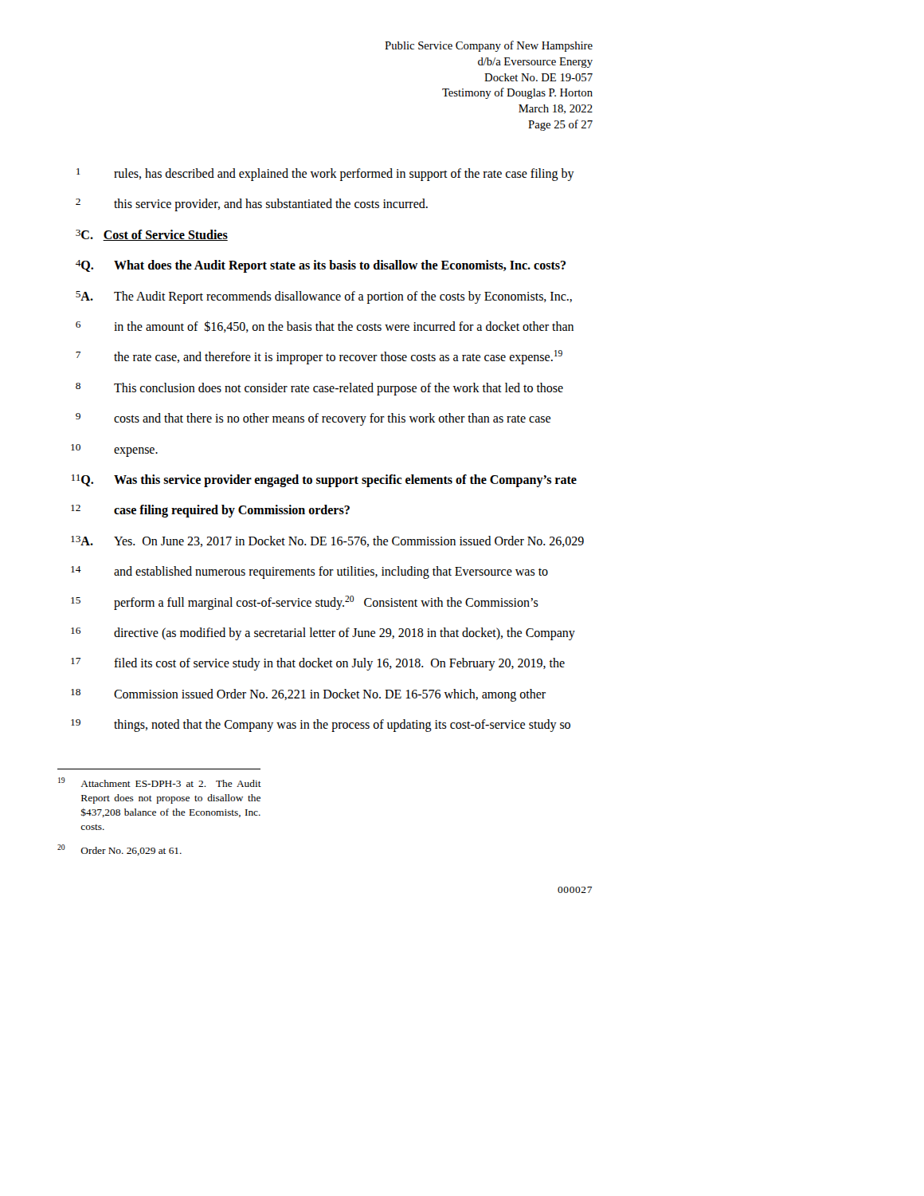Public Service Company of New Hampshire
d/b/a Eversource Energy
Docket No. DE 19-057
Testimony of Douglas P. Horton
March 18, 2022
Page 25 of 27
| 1 | | rules, has described and explained the work performed in support of the rate case filing by |
| 2 | | this service provider, and has substantiated the costs incurred. |
| 3 | C. Cost of Service Studies |
| 4 | Q. | What does the Audit Report state as its basis to disallow the Economists, Inc. costs? |
| 5 | A. | The Audit Report recommends disallowance of a portion of the costs by Economists, Inc., |
| 6 | | in the amount of $16,450, on the basis that the costs were incurred for a docket other than |
| 7 | | the rate case, and therefore it is improper to recover those costs as a rate case expense. 19 |
| 8 | | This conclusion does not consider rate case-related purpose of the work that led to those |
| 9 | | costs and that there is no other means of recovery for this work other than as rate case |
| 10 | | expense. |
| 11 | Q. | Was this service provider engaged to support specific elements of the Company’s rate |
| 12 | | case filing required by Commission orders? |
| 13 | A. | Yes. On June 23, 2017 in Docket No. DE 16-576, the Commission issued Order No. 26,029 |
| 14 | | and established numerous requirements for utilities, including that Eversource was to |
| 15 | | perform a full marginal cost-of-service study. 20 Consistent with the Commission’s |
| 16 | | directive (as modified by a secretarial letter of June 29, 2018 in that docket), the Company |
| 17 | | filed its cost of service study in that docket on July 16, 2018. On February 20, 2019, the |
| 18 | | Commission issued Order No. 26,221 in Docket No. DE 16-576 which, among other |
| 19 | | things, noted that the Company was in the process of updating its cost-of-service study so |
19 Attachment ES-DPH-3 at 2. The Audit Report does not propose to disallow the $437,208 balance of the Economists, Inc. costs.
20 Order No. 26,029 at 61.
000027